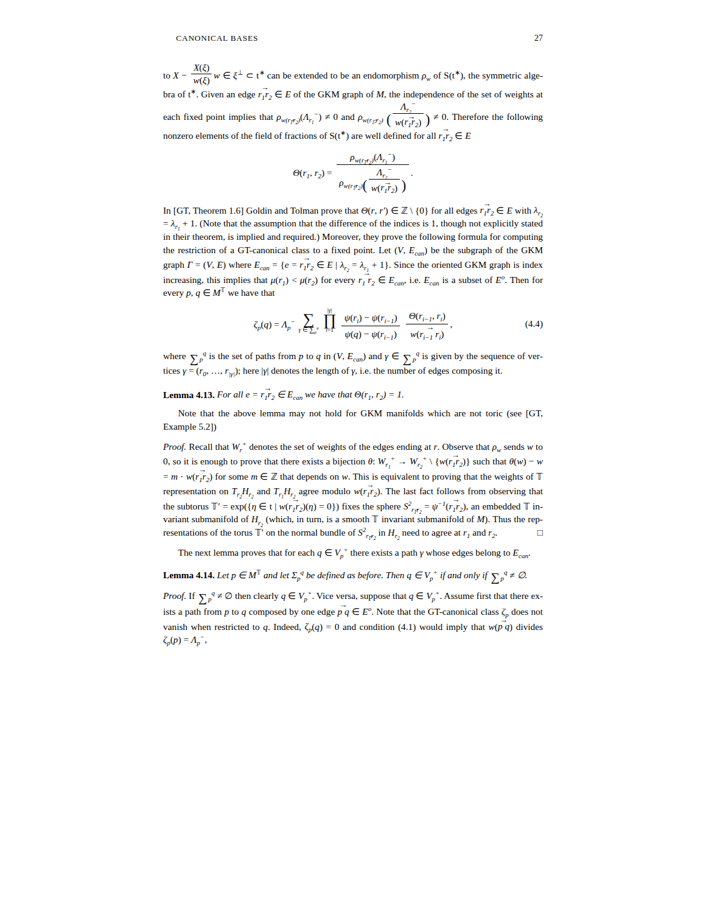CANONICAL BASES 27
to X − X(ξ) w(ξ) w ∈ ξ⊥ ⊂ t∗ can be extended to be an endomorphism ρw of S(t∗), the symmetric algebra of t∗. Given an edge →r1r2 ∈ E of the GKM graph of M, the independence of the set of weights at each fixed point implies that ρw(→r1r2)(Λr1−) ≠ 0 and ρw(→r1,r2) (Λr2−w(→r1r2)) ≠ 0. Therefore the following nonzero elements of the field of fractions of S(t∗) are well defined for all →r1r2 ∈ E
Θ(r1, r2) = ρw(→r1r2)(Λr1−) ρw(→r1r2)(Λr2−w(→r1r2)) .
In [GT, Theorem 1.6] Goldin and Tolman prove that Θ(r, r′) ∈ ℤ \ {0} for all edges →r1r2 ∈ E with λr2 = λr1 + 1. (Note that the assumption that the difference of the indices is 1, though not explicitly stated in their theorem, is implied and required.) Moreover, they prove the following formula for computing the restriction of a GT-canonical class to a fixed point. Let (V, Ecan) be the subgraph of the GKM graph Γ = (V, E) where Ecan = {e = →r1r2 ∈ E | λr2 = λr1 + 1}. Since the oriented GKM graph is index increasing, this implies that μ(r1) < μ(r2) for every →r1 r2 ∈ Ecan, i.e. Ecan is a subset of Eo. Then for every p, q ∈ M𝕋 we have that
ζp(q) = Λp− ∑γ ∈ ∑pq |γ|∏i=1 ψ(ri) − ψ(ri−1) ψ(q) − ψ(ri−1) Θ(ri−1, ri) w(→ri−1 ri) , (4.4)
where ∑pq is the set of paths from p to q in (V, Ecan) and γ ∈ ∑pq is given by the sequence of vertices γ = (r0, …, r|γ|); here |γ| denotes the length of γ, i.e. the number of edges composing it.
Lemma 4.13. For all e = →r1r2 ∈ Ecan we have that Θ(r1, r2) = 1.
Note that the above lemma may not hold for GKM manifolds which are not toric (see [GT, Example 5.2])
Proof. Recall that Wr+ denotes the set of weights of the edges ending at r. Observe that ρw sends w to 0, so it is enough to prove that there exists a bijection θ: Wr1+ → Wr2+ \ {w(→r1r2)} such that θ(w) − w = m · w(→r1r2) for some m ∈ ℤ that depends on w. This is equivalent to proving that the weights of 𝕋 representation on Tr2Hr2 and Tr1Hr2 agree modulo w(→r1r2). The last fact follows from observing that the subtorus 𝕋′ = exp({η ∈ t | w(→r1r2)(η) = 0}) fixes the sphere S2→r1r2 = ψ−1(→r1r2), an embedded 𝕋 invariant submanifold of Hr2 (which, in turn, is a smooth 𝕋 invariant submanifold of M). Thus the representations of the torus 𝕋′ on the normal bundle of S2→r1r2 in Hr2 need to agree at r1 and r2. □
The next lemma proves that for each q ∈ Vp+ there exists a path γ whose edges belong to Ecan.
Lemma 4.14. Let p ∈ M𝕋 and let Σpq be defined as before. Then q ∈ Vp+ if and only if ∑pq ≠ ∅.
Proof. If ∑pq ≠ ∅ then clearly q ∈ Vp+. Vice versa, suppose that q ∈ Vp+. Assume first that there exists a path from p to q composed by one edge →p q ∈ Eo. Note that the GT-canonical class ζp does not vanish when restricted to q. Indeed, ζp(q) = 0 and condition (4.1) would imply that w(→p q) divides ζp(p) = Λp−,